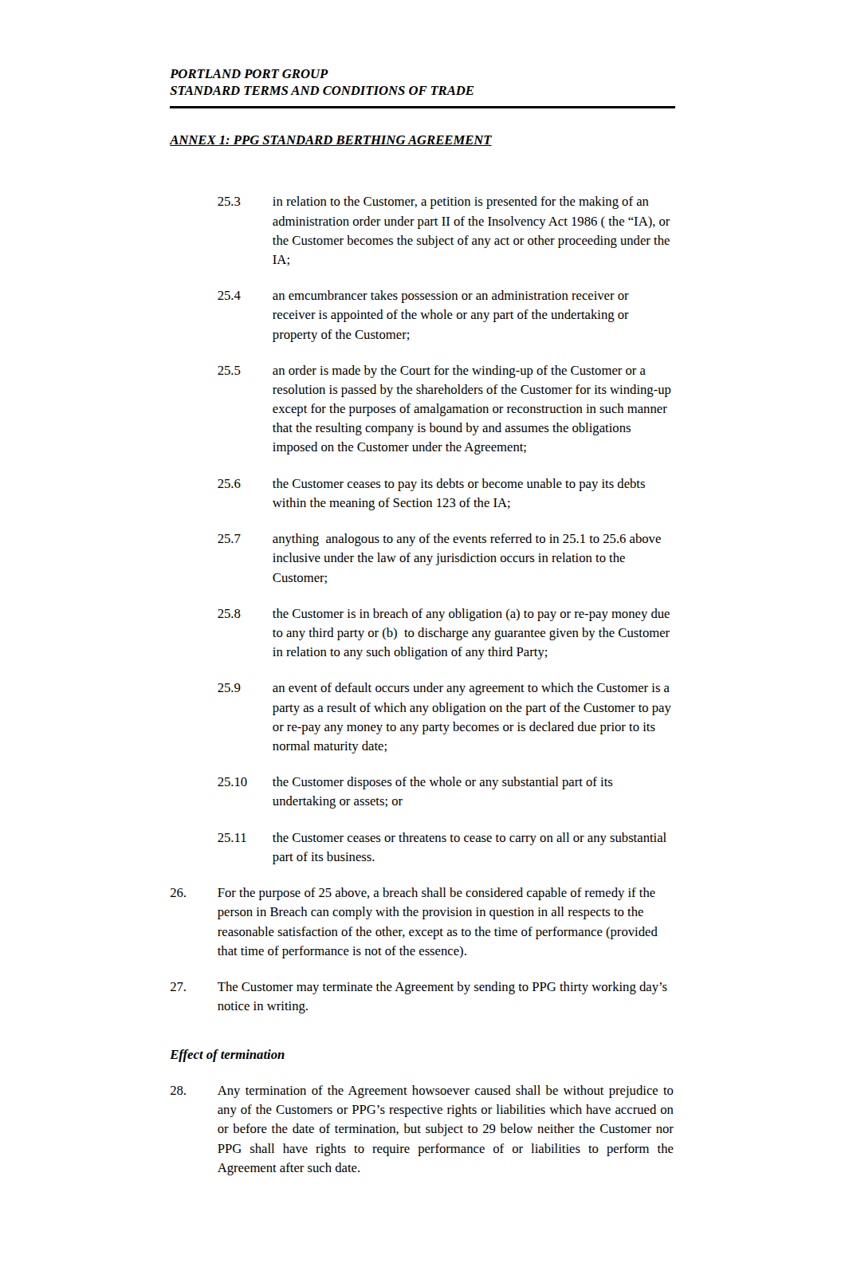PORTLAND PORT GROUP
STANDARD TERMS AND CONDITIONS OF TRADE
ANNEX 1: PPG STANDARD BERTHING AGREEMENT
25.3
in relation to the Customer, a petition is presented for the making of an administration order under part II of the Insolvency Act 1986 ( the “IA), or the Customer becomes the subject of any act or other proceeding under the IA;
25.4
an emcumbrancer takes possession or an administration receiver or receiver is appointed of the whole or any part of the undertaking or property of the Customer;
25.5
an order is made by the Court for the winding-up of the Customer or a resolution is passed by the shareholders of the Customer for its winding-up except for the purposes of amalgamation or reconstruction in such manner that the resulting company is bound by and assumes the obligations imposed on the Customer under the Agreement;
25.6
the Customer ceases to pay its debts or become unable to pay its debts within the meaning of Section 123 of the IA;
25.7
anything analogous to any of the events referred to in 25.1 to 25.6 above inclusive under the law of any jurisdiction occurs in relation to the Customer;
25.8
the Customer is in breach of any obligation (a) to pay or re-pay money due to any third party or (b) to discharge any guarantee given by the Customer in relation to any such obligation of any third Party;
25.9
an event of default occurs under any agreement to which the Customer is a party as a result of which any obligation on the part of the Customer to pay or re-pay any money to any party becomes or is declared due prior to its normal maturity date;
25.10
the Customer disposes of the whole or any substantial part of its undertaking or assets; or
25.11
the Customer ceases or threatens to cease to carry on all or any substantial part of its business.
26.
For the purpose of 25 above, a breach shall be considered capable of remedy if the person in Breach can comply with the provision in question in all respects to the reasonable satisfaction of the other, except as to the time of performance (provided that time of performance is not of the essence).
27.
The Customer may terminate the Agreement by sending to PPG thirty working day’s notice in writing.
Effect of termination
28.
Any termination of the Agreement howsoever caused shall be without prejudice to any of the Customers or PPG’s respective rights or liabilities which have accrued on or before the date of termination, but subject to 29 below neither the Customer nor PPG shall have rights to require performance of or liabilities to perform the Agreement after such date.